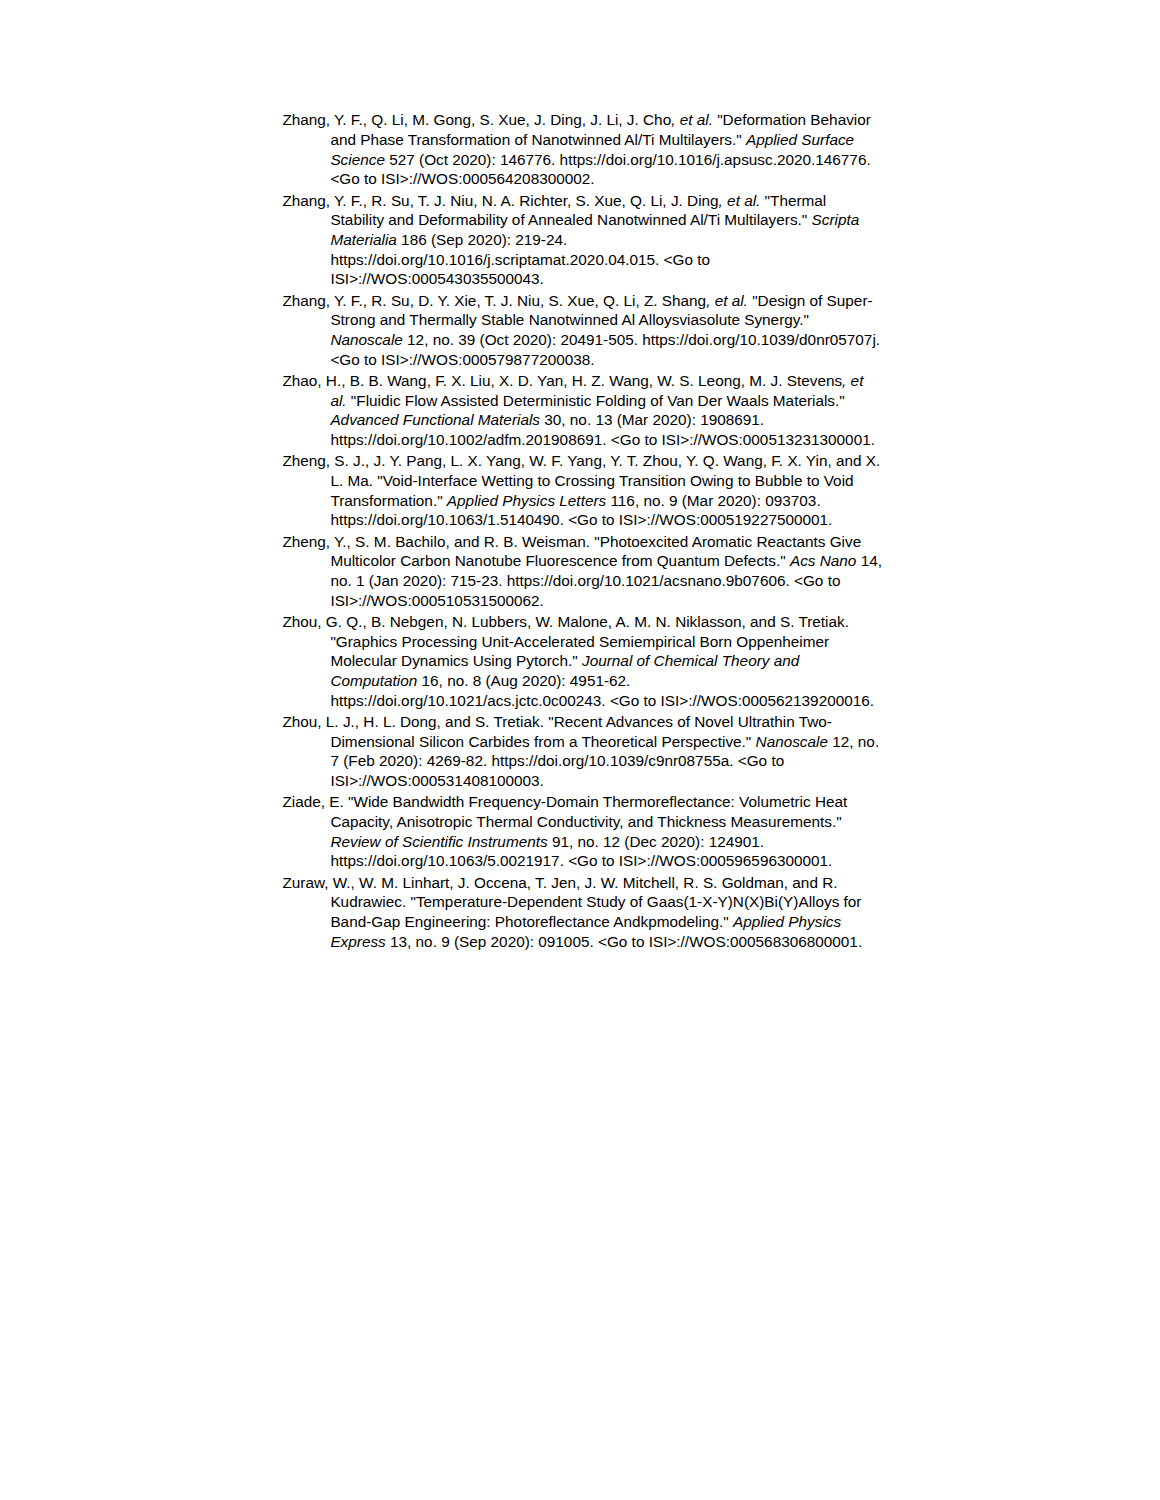Zhang, Y. F., Q. Li, M. Gong, S. Xue, J. Ding, J. Li, J. Cho, et al. "Deformation Behavior and Phase Transformation of Nanotwinned Al/Ti Multilayers." Applied Surface Science 527 (Oct 2020): 146776. https://doi.org/10.1016/j.apsusc.2020.146776. <Go to ISI>://WOS:000564208300002.
Zhang, Y. F., R. Su, T. J. Niu, N. A. Richter, S. Xue, Q. Li, J. Ding, et al. "Thermal Stability and Deformability of Annealed Nanotwinned Al/Ti Multilayers." Scripta Materialia 186 (Sep 2020): 219-24. https://doi.org/10.1016/j.scriptamat.2020.04.015. <Go to ISI>://WOS:000543035500043.
Zhang, Y. F., R. Su, D. Y. Xie, T. J. Niu, S. Xue, Q. Li, Z. Shang, et al. "Design of Super-Strong and Thermally Stable Nanotwinned Al Alloysviasolute Synergy." Nanoscale 12, no. 39 (Oct 2020): 20491-505. https://doi.org/10.1039/d0nr05707j. <Go to ISI>://WOS:000579877200038.
Zhao, H., B. B. Wang, F. X. Liu, X. D. Yan, H. Z. Wang, W. S. Leong, M. J. Stevens, et al. "Fluidic Flow Assisted Deterministic Folding of Van Der Waals Materials." Advanced Functional Materials 30, no. 13 (Mar 2020): 1908691. https://doi.org/10.1002/adfm.201908691. <Go to ISI>://WOS:000513231300001.
Zheng, S. J., J. Y. Pang, L. X. Yang, W. F. Yang, Y. T. Zhou, Y. Q. Wang, F. X. Yin, and X. L. Ma. "Void-Interface Wetting to Crossing Transition Owing to Bubble to Void Transformation." Applied Physics Letters 116, no. 9 (Mar 2020): 093703. https://doi.org/10.1063/1.5140490. <Go to ISI>://WOS:000519227500001.
Zheng, Y., S. M. Bachilo, and R. B. Weisman. "Photoexcited Aromatic Reactants Give Multicolor Carbon Nanotube Fluorescence from Quantum Defects." Acs Nano 14, no. 1 (Jan 2020): 715-23. https://doi.org/10.1021/acsnano.9b07606. <Go to ISI>://WOS:000510531500062.
Zhou, G. Q., B. Nebgen, N. Lubbers, W. Malone, A. M. N. Niklasson, and S. Tretiak. "Graphics Processing Unit-Accelerated Semiempirical Born Oppenheimer Molecular Dynamics Using Pytorch." Journal of Chemical Theory and Computation 16, no. 8 (Aug 2020): 4951-62. https://doi.org/10.1021/acs.jctc.0c00243. <Go to ISI>://WOS:000562139200016.
Zhou, L. J., H. L. Dong, and S. Tretiak. "Recent Advances of Novel Ultrathin Two-Dimensional Silicon Carbides from a Theoretical Perspective." Nanoscale 12, no. 7 (Feb 2020): 4269-82. https://doi.org/10.1039/c9nr08755a. <Go to ISI>://WOS:000531408100003.
Ziade, E. "Wide Bandwidth Frequency-Domain Thermoreflectance: Volumetric Heat Capacity, Anisotropic Thermal Conductivity, and Thickness Measurements." Review of Scientific Instruments 91, no. 12 (Dec 2020): 124901. https://doi.org/10.1063/5.0021917. <Go to ISI>://WOS:000596596300001.
Zuraw, W., W. M. Linhart, J. Occena, T. Jen, J. W. Mitchell, R. S. Goldman, and R. Kudrawiec. "Temperature-Dependent Study of Gaas(1-X-Y)N(X)Bi(Y)Alloys for Band-Gap Engineering: Photoreflectance Andkpmodeling." Applied Physics Express 13, no. 9 (Sep 2020): 091005. <Go to ISI>://WOS:000568306800001.